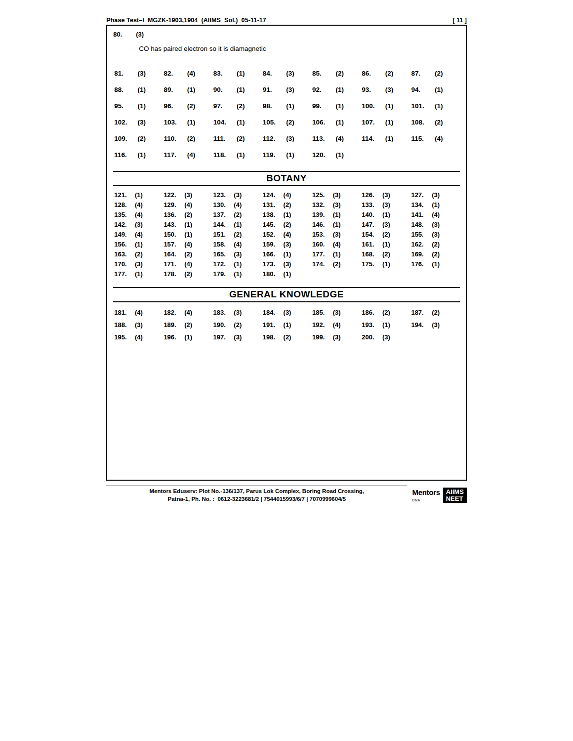Phase Test–I_MGZK-1903,1904_(AIIMS_Sol.)_05-11-17
[ 11 ]
80.(3)
CO has paired electron so it is diamagnetic
| 81. | (3) | 82. | (4) | 83. | (1) | 84. | (3) | 85. | (2) | 86. | (2) | 87. | (2) |
| 88. | (1) | 89. | (1) | 90. | (1) | 91. | (3) | 92. | (1) | 93. | (3) | 94. | (1) |
| 95. | (1) | 96. | (2) | 97. | (2) | 98. | (1) | 99. | (1) | 100. | (1) | 101. | (1) |
| 102. | (3) | 103. | (1) | 104. | (1) | 105. | (2) | 106. | (1) | 107. | (1) | 108. | (2) |
| 109. | (2) | 110. | (2) | 111. | (2) | 112. | (3) | 113. | (4) | 114. | (1) | 115. | (4) |
| 116. | (1) | 117. | (4) | 118. | (1) | 119. | (1) | 120. | (1) | | | | |
BOTANY
| 121. | (1) | 122. | (3) | 123. | (3) | 124. | (4) | 125. | (3) | 126. | (3) | 127. | (3) |
| 128. | (4) | 129. | (4) | 130. | (4) | 131. | (2) | 132. | (3) | 133. | (3) | 134. | (1) |
| 135. | (4) | 136. | (2) | 137. | (2) | 138. | (1) | 139. | (1) | 140. | (1) | 141. | (4) |
| 142. | (3) | 143. | (1) | 144. | (1) | 145. | (2) | 146. | (1) | 147. | (3) | 148. | (3) |
| 149. | (4) | 150. | (1) | 151. | (2) | 152. | (4) | 153. | (3) | 154. | (2) | 155. | (3) |
| 156. | (1) | 157. | (4) | 158. | (4) | 159. | (3) | 160. | (4) | 161. | (1) | 162. | (2) |
| 163. | (2) | 164. | (2) | 165. | (3) | 166. | (1) | 177. | (1) | 168. | (2) | 169. | (2) |
| 170. | (3) | 171. | (4) | 172. | (1) | 173. | (3) | 174. | (2) | 175. | (1) | 176. | (1) |
| 177. | (1) | 178. | (2) | 179. | (1) | 180. | (1) | | | | | | |
GENERAL KNOWLEDGE
| 181. | (4) | 182. | (4) | 183. | (3) | 184. | (3) | 185. | (3) | 186. | (2) | 187. | (2) |
| 188. | (3) | 189. | (2) | 190. | (2) | 191. | (1) | 192. | (4) | 193. | (1) | 194. | (3) |
| 195. | (4) | 196. | (1) | 197. | (3) | 198. | (2) | 199. | (3) | 200. | (3) | | |
Mentors Eduserv: Plot No.-136/137, Parus Lok Complex, Boring Road Crossing,
Patna-1, Ph. No. : 0612-3223681/2 | 7544015993/6/7 | 7070999604/5
Mentors
DNA
AIIMS NEET